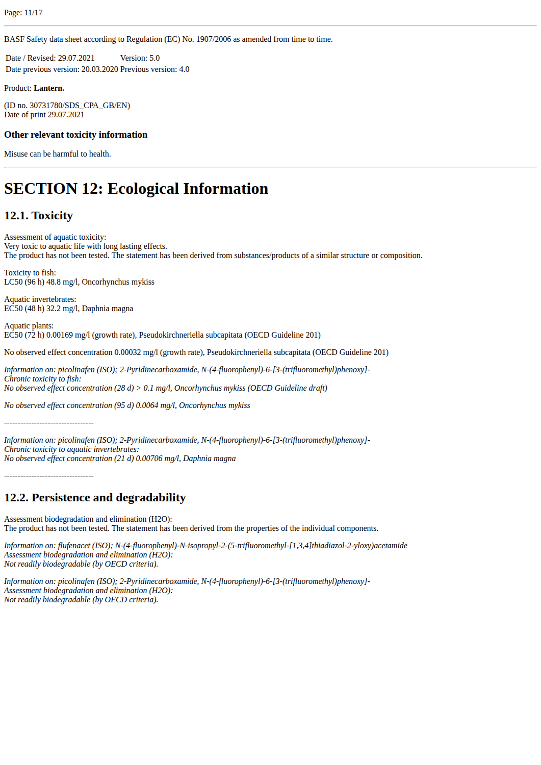Page: 11/17
BASF Safety data sheet according to Regulation (EC) No. 1907/2006 as amended from time to time.
| Date / Revised: 29.07.2021 | Version: 5.0 |
| Date previous version: 20.03.2020 | Previous version: 4.0 |
Product: Lantern.
(ID no. 30731780/SDS_CPA_GB/EN)
Date of print 29.07.2021
Other relevant toxicity information
Misuse can be harmful to health.
SECTION 12: Ecological Information
12.1. Toxicity
Assessment of aquatic toxicity:
Very toxic to aquatic life with long lasting effects.
The product has not been tested. The statement has been derived from substances/products of a similar structure or composition.
Toxicity to fish:
LC50 (96 h) 48.8 mg/l, Oncorhynchus mykiss
Aquatic invertebrates:
EC50 (48 h) 32.2 mg/l, Daphnia magna
Aquatic plants:
EC50 (72 h) 0.00169 mg/l (growth rate), Pseudokirchneriella subcapitata (OECD Guideline 201)
No observed effect concentration 0.00032 mg/l (growth rate), Pseudokirchneriella subcapitata (OECD Guideline 201)
Information on: picolinafen (ISO); 2-Pyridinecarboxamide, N-(4-fluorophenyl)-6-[3-(trifluoromethyl)phenoxy]-
Chronic toxicity to fish:
No observed effect concentration (28 d) > 0.1 mg/l, Oncorhynchus mykiss (OECD Guideline draft)
No observed effect concentration (95 d) 0.0064 mg/l, Oncorhynchus mykiss
---------------------------------
Information on: picolinafen (ISO); 2-Pyridinecarboxamide, N-(4-fluorophenyl)-6-[3-(trifluoromethyl)phenoxy]-
Chronic toxicity to aquatic invertebrates:
No observed effect concentration (21 d) 0.00706 mg/l, Daphnia magna
---------------------------------
12.2. Persistence and degradability
Assessment biodegradation and elimination (H2O):
The product has not been tested. The statement has been derived from the properties of the individual components.
Information on: flufenacet (ISO); N-(4-fluorophenyl)-N-isopropyl-2-(5-trifluoromethyl-[1,3,4]thiadiazol-2-yloxy)acetamide
Assessment biodegradation and elimination (H2O):
Not readily biodegradable (by OECD criteria).
Information on: picolinafen (ISO); 2-Pyridinecarboxamide, N-(4-fluorophenyl)-6-[3-(trifluoromethyl)phenoxy]-
Assessment biodegradation and elimination (H2O):
Not readily biodegradable (by OECD criteria).